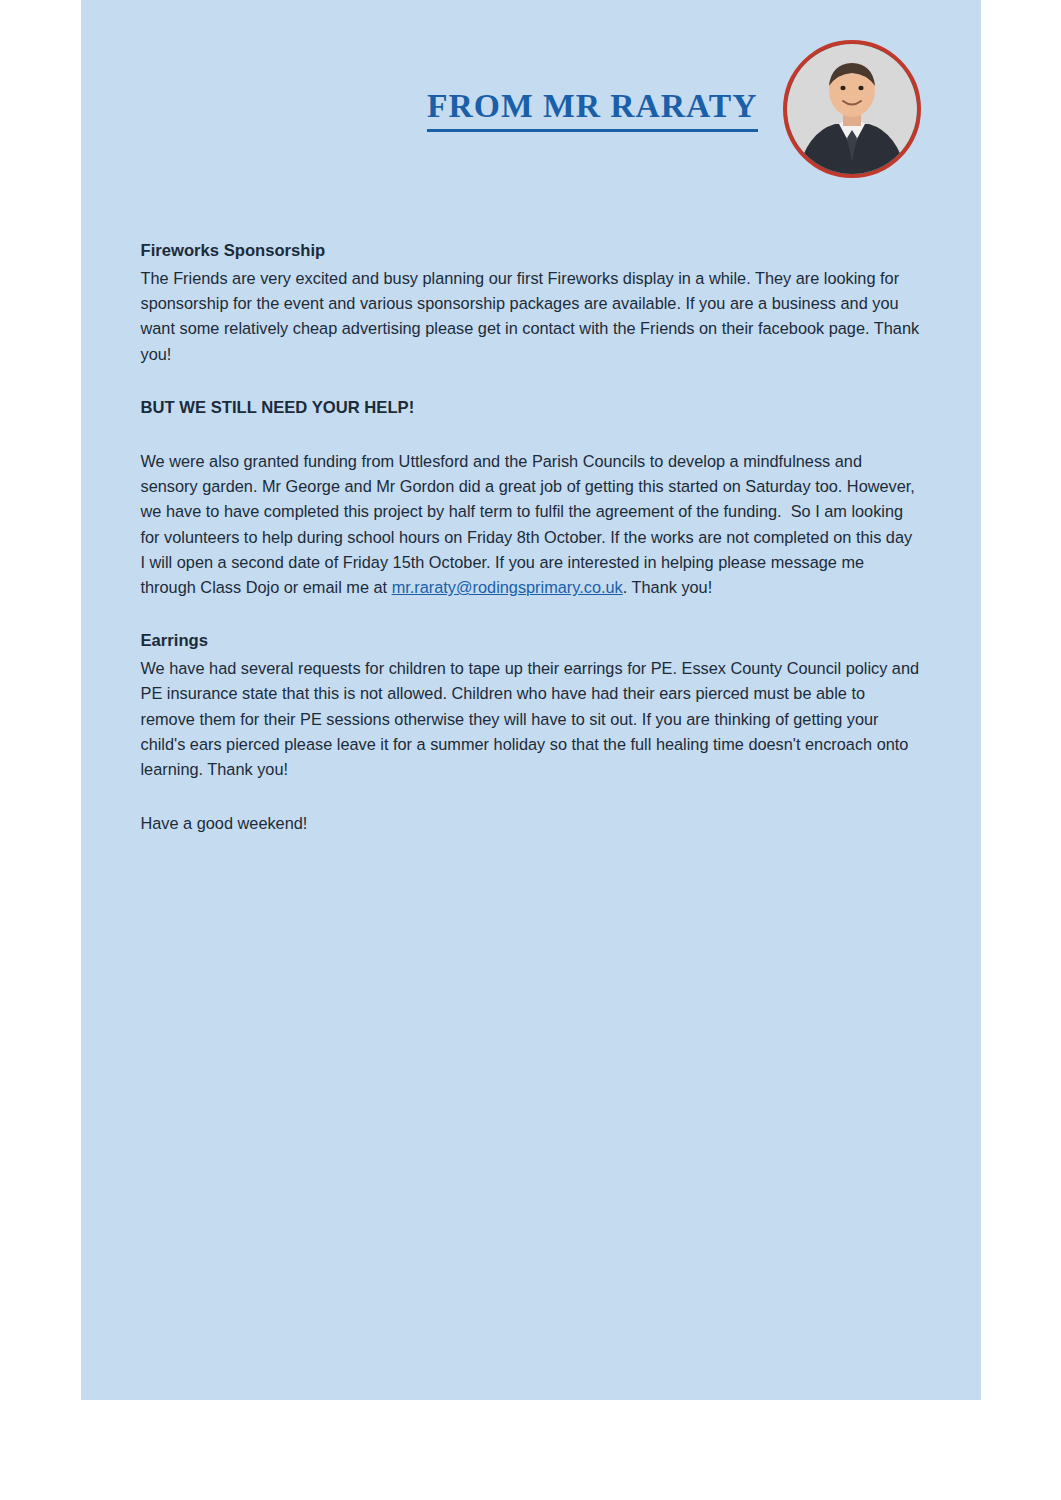From Mr Raraty
Fireworks Sponsorship
The Friends are very excited and busy planning our first Fireworks display in a while. They are looking for sponsorship for the event and various sponsorship packages are available. If you are a business and you want some relatively cheap advertising please get in contact with the Friends on their facebook page. Thank you!
BUT WE STILL NEED YOUR HELP!
We were also granted funding from Uttlesford and the Parish Councils to develop a mindfulness and sensory garden. Mr George and Mr Gordon did a great job of getting this started on Saturday too. However, we have to have completed this project by half term to fulfil the agreement of the funding. So I am looking for volunteers to help during school hours on Friday 8th October. If the works are not completed on this day I will open a second date of Friday 15th October. If you are interested in helping please message me through Class Dojo or email me at mr.raraty@rodingsprimary.co.uk. Thank you!
Earrings
We have had several requests for children to tape up their earrings for PE. Essex County Council policy and PE insurance state that this is not allowed. Children who have had their ears pierced must be able to remove them for their PE sessions otherwise they will have to sit out. If you are thinking of getting your child's ears pierced please leave it for a summer holiday so that the full healing time doesn't encroach onto learning. Thank you!
Have a good weekend!